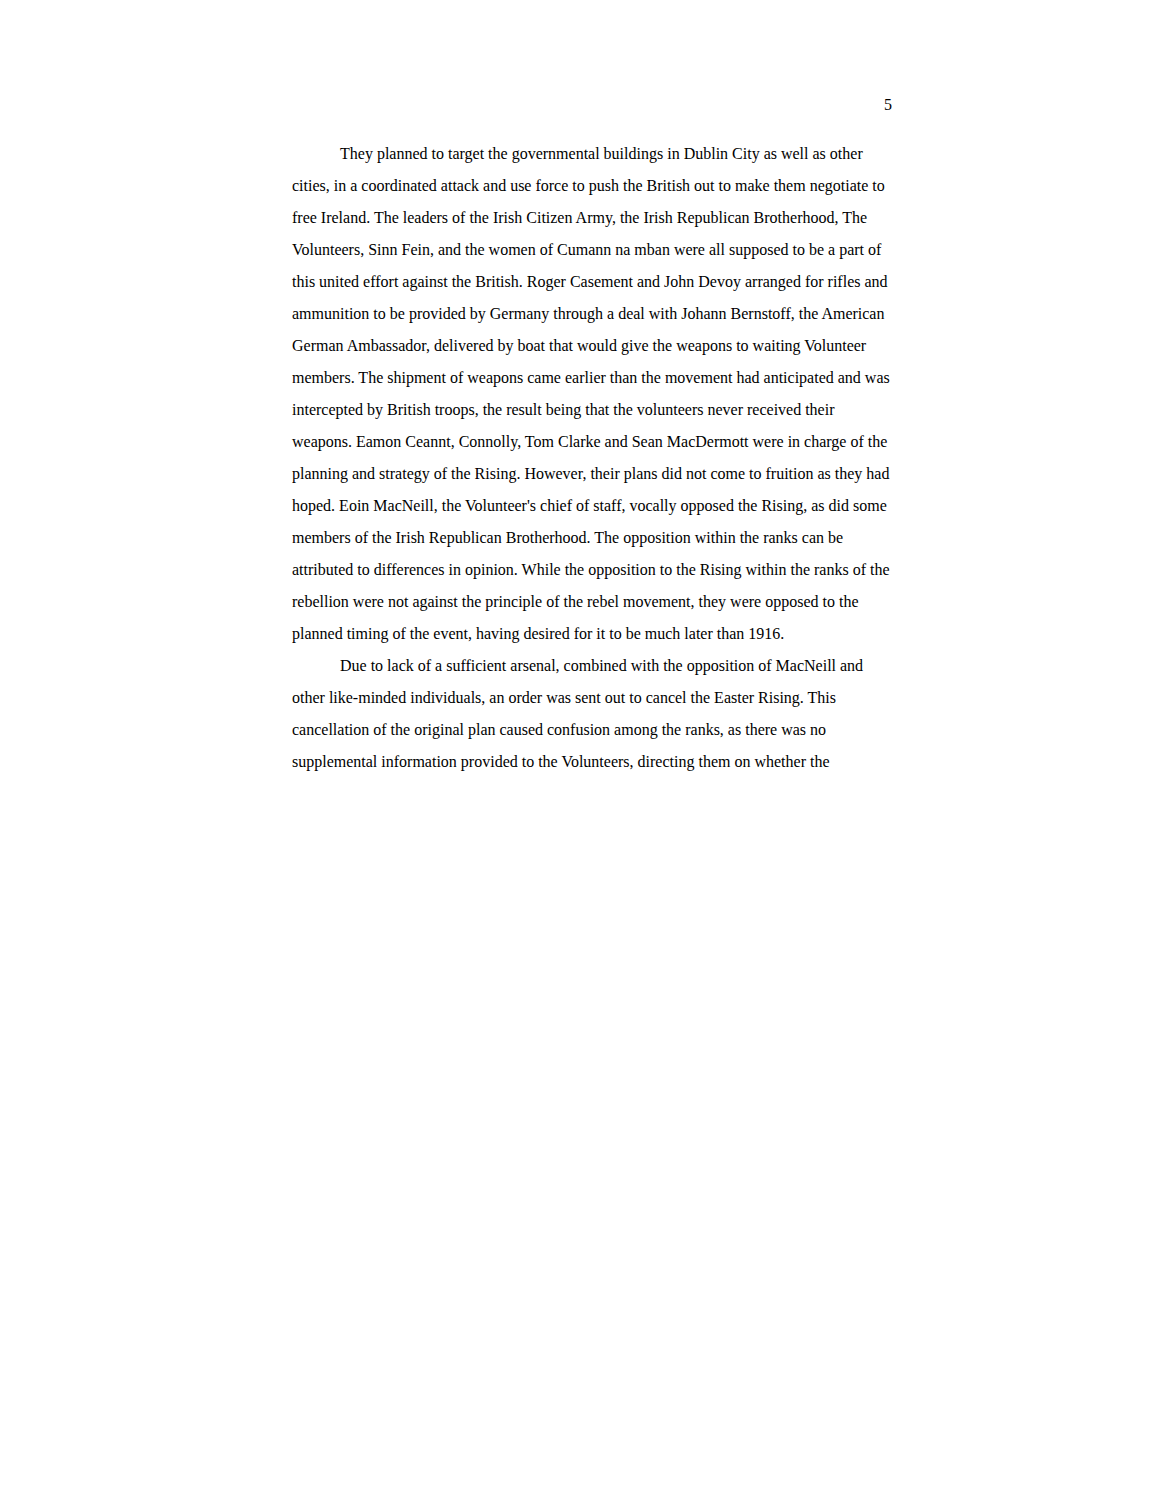5
They planned to target the governmental buildings in Dublin City as well as other cities, in a coordinated attack and use force to push the British out to make them negotiate to free Ireland. The leaders of the Irish Citizen Army, the Irish Republican Brotherhood, The Volunteers, Sinn Fein, and the women of Cumann na mban were all supposed to be a part of this united effort against the British. Roger Casement and John Devoy arranged for rifles and ammunition to be provided by Germany through a deal with Johann Bernstoff, the American German Ambassador, delivered by boat that would give the weapons to waiting Volunteer members. The shipment of weapons came earlier than the movement had anticipated and was intercepted by British troops, the result being that the volunteers never received their weapons. Eamon Ceannt, Connolly, Tom Clarke and Sean MacDermott were in charge of the planning and strategy of the Rising. However, their plans did not come to fruition as they had hoped. Eoin MacNeill, the Volunteer's chief of staff, vocally opposed the Rising, as did some members of the Irish Republican Brotherhood. The opposition within the ranks can be attributed to differences in opinion. While the opposition to the Rising within the ranks of the rebellion were not against the principle of the rebel movement, they were opposed to the planned timing of the event, having desired for it to be much later than 1916.
Due to lack of a sufficient arsenal, combined with the opposition of MacNeill and other like-minded individuals, an order was sent out to cancel the Easter Rising. This cancellation of the original plan caused confusion among the ranks, as there was no supplemental information provided to the Volunteers, directing them on whether the